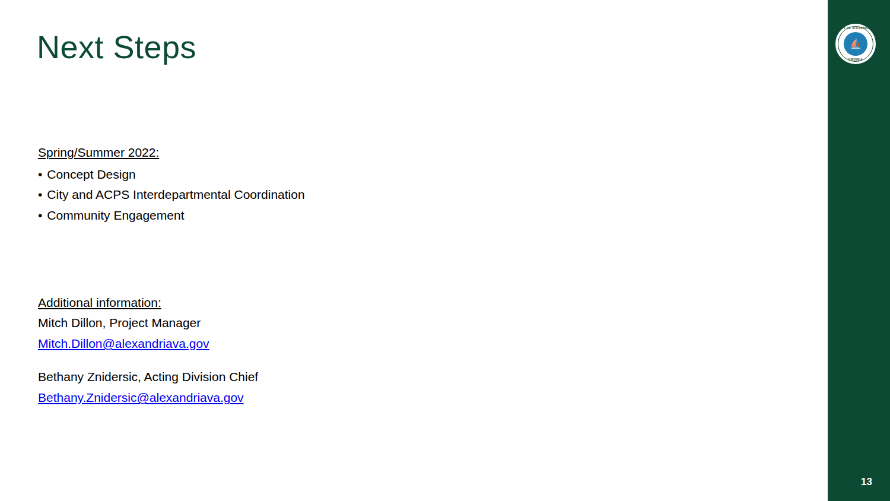CITY OF ALEXANDRIA
⛵
VIRGINIA
Next Steps
Spring/Summer 2022:
Concept Design
City and ACPS Interdepartmental Coordination
Community Engagement
Additional information:
Mitch Dillon, Project Manager
Mitch.Dillon@alexandriava.gov
Bethany Znidersic, Acting Division Chief
Bethany.Znidersic@alexandriava.gov
13